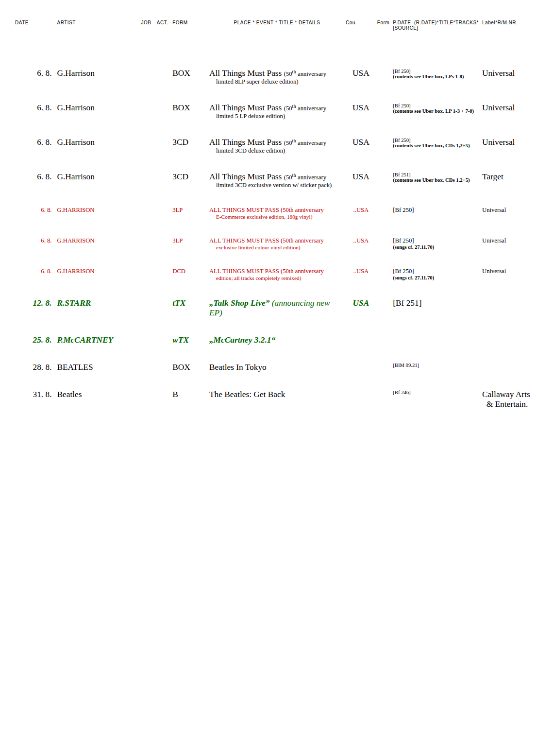| DATE | ARTIST | JOB | ACT. | FORM | PLACE * EVENT * TITLE * DETAILS | Cou. | Form | P.DATE (R.DATE)*TITLE*TRACKS*[SOURCE] | Label*R/M.NR. |
| --- | --- | --- | --- | --- | --- | --- | --- | --- | --- |
| 6. 8. | G.Harrison | | | BOX | All Things Must Pass (50 th anniversary limited 8LP super deluxe edition) | USA | | [Bf 250] (contents see Uber box, LPs 1-8) | Universal |
| 6. 8. | G.Harrison | | | BOX | All Things Must Pass (50 th anniversary limited 5 LP deluxe edition) | USA | | [Bf 250] (contents see Uber box, LP 1-3 + 7-8) | Universal |
| 6. 8. | G.Harrison | | | 3CD | All Things Must Pass (50 th anniversary limited 3CD deluxe edition) | USA | | [Bf 250] (contents see Uber box, CDs 1,2+5) | Universal |
| 6. 8. | G.Harrison | | | 3CD | All Things Must Pass (50 th anniversary limited 3CD exclusive version w/ sticker pack) | USA | | [Bf 251] (contents see Uber box, CDs 1,2+5) | Target |
| 6. 8. | G.HARRISON | | | 3LP | ALL THINGS MUST PASS (50th anniversary E-Commerce exclusive edition, 180g vinyl) | ..USA | | [Bf 250] | Universal |
| 6. 8. | G.HARRISON | | | 3LP | ALL THINGS MUST PASS (50th anniversary exclusive limited colour vinyl edition) | ..USA | | [Bf 250] (songs cf. 27.11.70) | Universal |
| 6. 8. | G.HARRISON | | | DCD | ALL THINGS MUST PASS (50th anniversary edition; all tracks completely remixed) | ..USA | | [Bf 250] (songs cf. 27.11.70) | Universal |
| 12. 8. | R.STARR | | | tTX | „Talk Shop Live” (announcing new EP) | USA | | [Bf 251] | |
| 25. 8. | P.McCARTNEY | | | wTX | „McCartney 3.2.1“ | | | | |
| 28. 8. | BEATLES | | | BOX | Beatles In Tokyo | | | [BIM 09.21] | |
| 31. 8. | Beatles | | | B | The Beatles: Get Back | | | [Bf 246] | Callaway Arts & Entertain. |